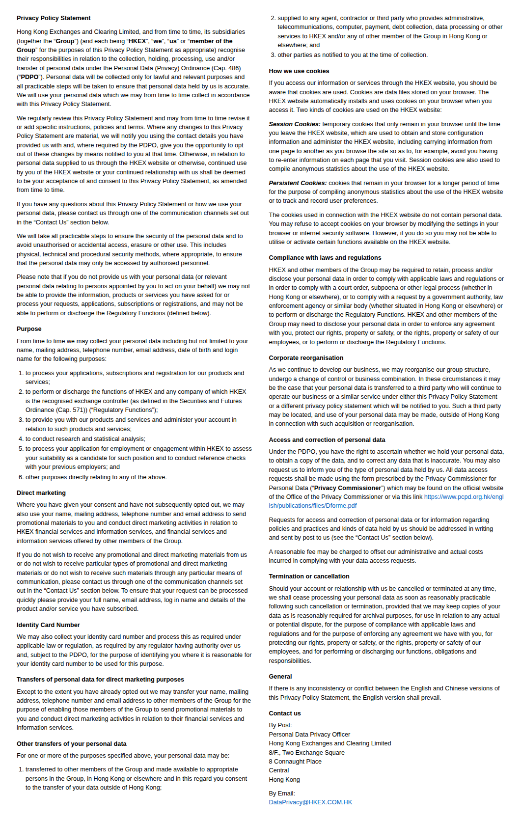Privacy Policy Statement
Hong Kong Exchanges and Clearing Limited, and from time to time, its subsidiaries (together the “Group”) (and each being “HKEX”, “we”, “us” or “member of the Group” for the purposes of this Privacy Policy Statement as appropriate) recognise their responsibilities in relation to the collection, holding, processing, use and/or transfer of personal data under the Personal Data (Privacy) Ordinance (Cap. 486) (“PDPO”). Personal data will be collected only for lawful and relevant purposes and all practicable steps will be taken to ensure that personal data held by us is accurate. We will use your personal data which we may from time to time collect in accordance with this Privacy Policy Statement.
We regularly review this Privacy Policy Statement and may from time to time revise it or add specific instructions, policies and terms. Where any changes to this Privacy Policy Statement are material, we will notify you using the contact details you have provided us with and, where required by the PDPO, give you the opportunity to opt out of these changes by means notified to you at that time. Otherwise, in relation to personal data supplied to us through the HKEX website or otherwise, continued use by you of the HKEX website or your continued relationship with us shall be deemed to be your acceptance of and consent to this Privacy Policy Statement, as amended from time to time.
If you have any questions about this Privacy Policy Statement or how we use your personal data, please contact us through one of the communication channels set out in the “Contact Us” section below.
We will take all practicable steps to ensure the security of the personal data and to avoid unauthorised or accidental access, erasure or other use. This includes physical, technical and procedural security methods, where appropriate, to ensure that the personal data may only be accessed by authorised personnel.
Please note that if you do not provide us with your personal data (or relevant personal data relating to persons appointed by you to act on your behalf) we may not be able to provide the information, products or services you have asked for or process your requests, applications, subscriptions or registrations, and may not be able to perform or discharge the Regulatory Functions (defined below).
Purpose
From time to time we may collect your personal data including but not limited to your name, mailing address, telephone number, email address, date of birth and login name for the following purposes:
to process your applications, subscriptions and registration for our products and services;
to perform or discharge the functions of HKEX and any company of which HKEX is the recognised exchange controller (as defined in the Securities and Futures Ordinance (Cap. 571)) (“Regulatory Functions”);
to provide you with our products and services and administer your account in relation to such products and services;
to conduct research and statistical analysis;
to process your application for employment or engagement within HKEX to assess your suitability as a candidate for such position and to conduct reference checks with your previous employers; and
other purposes directly relating to any of the above.
Direct marketing
Where you have given your consent and have not subsequently opted out, we may also use your name, mailing address, telephone number and email address to send promotional materials to you and conduct direct marketing activities in relation to HKEX financial services and information services, and financial services and information services offered by other members of the Group.
If you do not wish to receive any promotional and direct marketing materials from us or do not wish to receive particular types of promotional and direct marketing materials or do not wish to receive such materials through any particular means of communication, please contact us through one of the communication channels set out in the “Contact Us” section below. To ensure that your request can be processed quickly please provide your full name, email address, log in name and details of the product and/or service you have subscribed.
Identity Card Number
We may also collect your identity card number and process this as required under applicable law or regulation, as required by any regulator having authority over us and, subject to the PDPO, for the purpose of identifying you where it is reasonable for your identity card number to be used for this purpose.
Transfers of personal data for direct marketing purposes
Except to the extent you have already opted out we may transfer your name, mailing address, telephone number and email address to other members of the Group for the purpose of enabling those members of the Group to send promotional materials to you and conduct direct marketing activities in relation to their financial services and information services.
Other transfers of your personal data
For one or more of the purposes specified above, your personal data may be:
transferred to other members of the Group and made available to appropriate persons in the Group, in Hong Kong or elsewhere and in this regard you consent to the transfer of your data outside of Hong Kong;
supplied to any agent, contractor or third party who provides administrative, telecommunications, computer, payment, debt collection, data processing or other services to HKEX and/or any of other member of the Group in Hong Kong or elsewhere; and
other parties as notified to you at the time of collection.
How we use cookies
If you access our information or services through the HKEX website, you should be aware that cookies are used. Cookies are data files stored on your browser. The HKEX website automatically installs and uses cookies on your browser when you access it. Two kinds of cookies are used on the HKEX website:
Session Cookies: temporary cookies that only remain in your browser until the time you leave the HKEX website, which are used to obtain and store configuration information and administer the HKEX website, including carrying information from one page to another as you browse the site so as to, for example, avoid you having to re-enter information on each page that you visit. Session cookies are also used to compile anonymous statistics about the use of the HKEX website.
Persistent Cookies: cookies that remain in your browser for a longer period of time for the purpose of compiling anonymous statistics about the use of the HKEX website or to track and record user preferences.
The cookies used in connection with the HKEX website do not contain personal data. You may refuse to accept cookies on your browser by modifying the settings in your browser or internet security software. However, if you do so you may not be able to utilise or activate certain functions available on the HKEX website.
Compliance with laws and regulations
HKEX and other members of the Group may be required to retain, process and/or disclose your personal data in order to comply with applicable laws and regulations or in order to comply with a court order, subpoena or other legal process (whether in Hong Kong or elsewhere), or to comply with a request by a government authority, law enforcement agency or similar body (whether situated in Hong Kong or elsewhere) or to perform or discharge the Regulatory Functions. HKEX and other members of the Group may need to disclose your personal data in order to enforce any agreement with you, protect our rights, property or safety, or the rights, property or safety of our employees, or to perform or discharge the Regulatory Functions.
Corporate reorganisation
As we continue to develop our business, we may reorganise our group structure, undergo a change of control or business combination. In these circumstances it may be the case that your personal data is transferred to a third party who will continue to operate our business or a similar service under either this Privacy Policy Statement or a different privacy policy statement which will be notified to you. Such a third party may be located, and use of your personal data may be made, outside of Hong Kong in connection with such acquisition or reorganisation.
Access and correction of personal data
Under the PDPO, you have the right to ascertain whether we hold your personal data, to obtain a copy of the data, and to correct any data that is inaccurate. You may also request us to inform you of the type of personal data held by us. All data access requests shall be made using the form prescribed by the Privacy Commissioner for Personal Data (“Privacy Commissioner”) which may be found on the official website of the Office of the Privacy Commissioner or via this link https://www.pcpd.org.hk/english/publications/files/Dforme.pdf
Requests for access and correction of personal data or for information regarding policies and practices and kinds of data held by us should be addressed in writing and sent by post to us (see the “Contact Us” section below).
A reasonable fee may be charged to offset our administrative and actual costs incurred in complying with your data access requests.
Termination or cancellation
Should your account or relationship with us be cancelled or terminated at any time, we shall cease processing your personal data as soon as reasonably practicable following such cancellation or termination, provided that we may keep copies of your data as is reasonably required for archival purposes, for use in relation to any actual or potential dispute, for the purpose of compliance with applicable laws and regulations and for the purpose of enforcing any agreement we have with you, for protecting our rights, property or safety, or the rights, property or safety of our employees, and for performing or discharging our functions, obligations and responsibilities.
General
If there is any inconsistency or conflict between the English and Chinese versions of this Privacy Policy Statement, the English version shall prevail.
Contact us
By Post:
Personal Data Privacy Officer
Hong Kong Exchanges and Clearing Limited
8/F., Two Exchange Square
8 Connaught Place
Central
Hong Kong
By Email:
DataPrivacy@HKEX.COM.HK